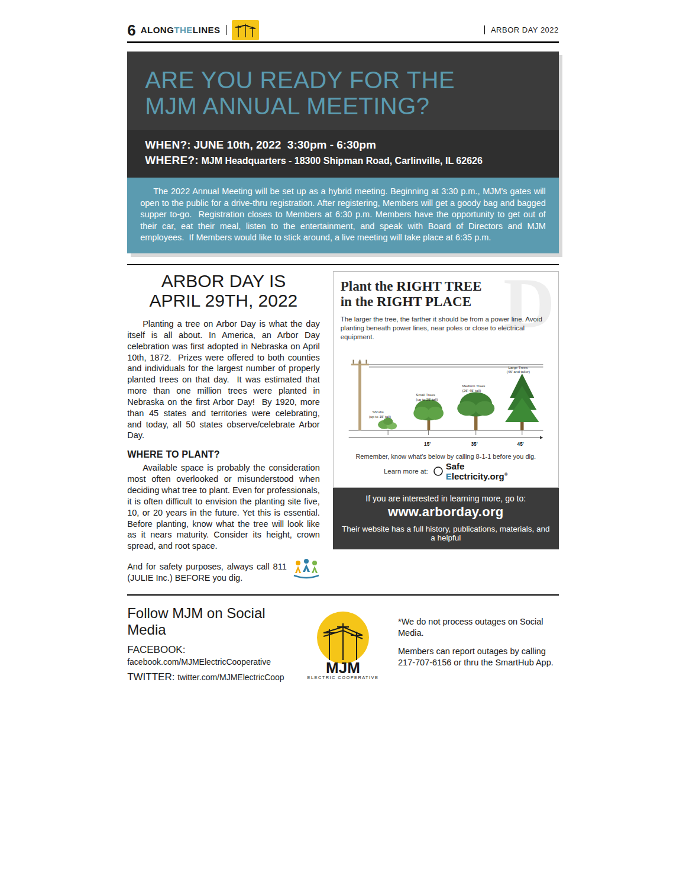6 ALONGTHELINES
ARBOR DAY 2022
ARE YOU READY FOR THE
MJM ANNUAL MEETING?
WHEN?: JUNE 10th, 2022 3:30pm - 6:30pm
WHERE?: MJM Headquarters - 18300 Shipman Road, Carlinville, IL 62626
The 2022 Annual Meeting will be set up as a hybrid meeting. Beginning at 3:30 p.m., MJM's gates will open to the public for a drive-thru registration. After registering, Members will get a goody bag and bagged supper to-go. Registration closes to Members at 6:30 p.m. Members have the opportunity to get out of their car, eat their meal, listen to the entertainment, and speak with Board of Directors and MJM employees. If Members would like to stick around, a live meeting will take place at 6:35 p.m.
ARBOR DAY IS
APRIL 29TH, 2022
Planting a tree on Arbor Day is what the day itself is all about. In America, an Arbor Day celebration was first adopted in Nebraska on April 10th, 1872. Prizes were offered to both counties and individuals for the largest number of properly planted trees on that day. It was estimated that more than one million trees were planted in Nebraska on the first Arbor Day! By 1920, more than 45 states and territories were celebrating, and today, all 50 states observe/celebrate Arbor Day.
WHERE TO PLANT?
Available space is probably the consideration most often overlooked or misunderstood when deciding what tree to plant. Even for professionals, it is often difficult to envision the planting site five, 10, or 20 years in the future. Yet this is essential. Before planting, know what the tree will look like as it nears maturity. Consider its height, crown spread, and root space.
And for safety purposes, always call 811 (JULIE Inc.) BEFORE you dig.
D
Plant the RIGHT TREE
in the RIGHT PLACE
The larger the tree, the farther it should be from a power line. Avoid planting beneath power lines, near poles or close to electrical equipment.
Shrubs (up to 15' tall) Small Trees (up to 25' tall) Medium Trees (26'-45' tall) Large Trees (46' and taller) 15' 35' 45'
Remember, know what's below by calling 8-1-1 before you dig.
Learn more at: Safe
Electricity.org®
If you are interested in learning more, go to:
www.arborday.org
Their website has a full history, publications, materials, and a helpful
Follow MJM on Social Media
FACEBOOK: facebook.com/MJMElectricCooperative
TWITTER: twitter.com/MJMElectricCoop
MJM ELECTRIC COOPERATIVE
*We do not process outages on Social Media.
Members can report outages by calling 217-707-6156 or thru the SmartHub App.